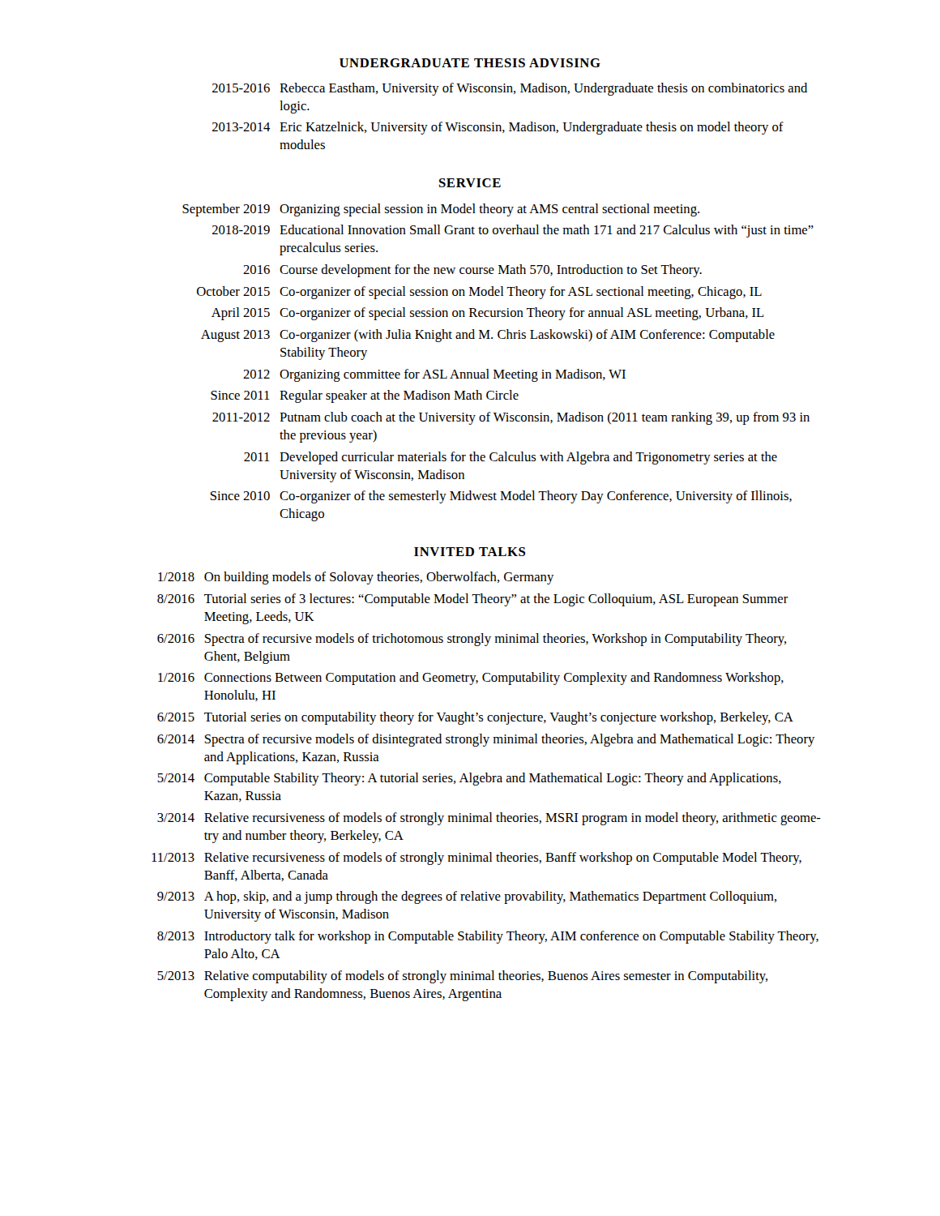Undergraduate Thesis Advising
2015-2016
Rebecca Eastham, University of Wisconsin, Madison, Undergraduate thesis on combinatorics and logic.
2013-2014
Eric Katzelnick, University of Wisconsin, Madison, Undergraduate thesis on model theory of modules
Service
September 2019
Organizing special session in Model theory at AMS central sectional meeting.
2018-2019
Educational Innovation Small Grant to overhaul the math 171 and 217 Calculus with “just in time” precalculus series.
2016
Course development for the new course Math 570, Introduction to Set Theory.
October 2015
Co-organizer of special session on Model Theory for ASL sectional meeting, Chicago, IL
April 2015
Co-organizer of special session on Recursion Theory for annual ASL meeting, Urbana, IL
August 2013
Co-organizer (with Julia Knight and M. Chris Laskowski) of AIM Conference: Computable Stability Theory
2012
Organizing committee for ASL Annual Meeting in Madison, WI
Since 2011
Regular speaker at the Madison Math Circle
2011-2012
Putnam club coach at the University of Wisconsin, Madison (2011 team ranking 39, up from 93 in the previous year)
2011
Developed curricular materials for the Calculus with Algebra and Trigonometry series at the University of Wisconsin, Madison
Since 2010
Co-organizer of the semesterly Midwest Model Theory Day Conference, University of Illinois, Chicago
Invited Talks
1/2018
On building models of Solovay theories, Oberwolfach, Germany
8/2016
Tutorial series of 3 lectures: “Computable Model Theory” at the Logic Colloquium, ASL European Summer Meeting, Leeds, UK
6/2016
Spectra of recursive models of trichotomous strongly minimal theories, Workshop in Computability Theory, Ghent, Belgium
1/2016
Connections Between Computation and Geometry, Computability Complexity and Randomness Workshop, Honolulu, HI
6/2015
Tutorial series on computability theory for Vaught’s conjecture, Vaught’s conjecture workshop, Berkeley, CA
6/2014
Spectra of recursive models of disintegrated strongly minimal theories, Algebra and Mathematical Logic: Theory and Applications, Kazan, Russia
5/2014
Computable Stability Theory: A tutorial series, Algebra and Mathematical Logic: Theory and Applications, Kazan, Russia
3/2014
Relative recursiveness of models of strongly minimal theories, MSRI program in model theory, arithmetic geometry and number theory, Berkeley, CA
11/2013
Relative recursiveness of models of strongly minimal theories, Banff workshop on Computable Model Theory, Banff, Alberta, Canada
9/2013
A hop, skip, and a jump through the degrees of relative provability, Mathematics Department Colloquium, University of Wisconsin, Madison
8/2013
Introductory talk for workshop in Computable Stability Theory, AIM conference on Computable Stability Theory, Palo Alto, CA
5/2013
Relative computability of models of strongly minimal theories, Buenos Aires semester in Computability, Complexity and Randomness, Buenos Aires, Argentina